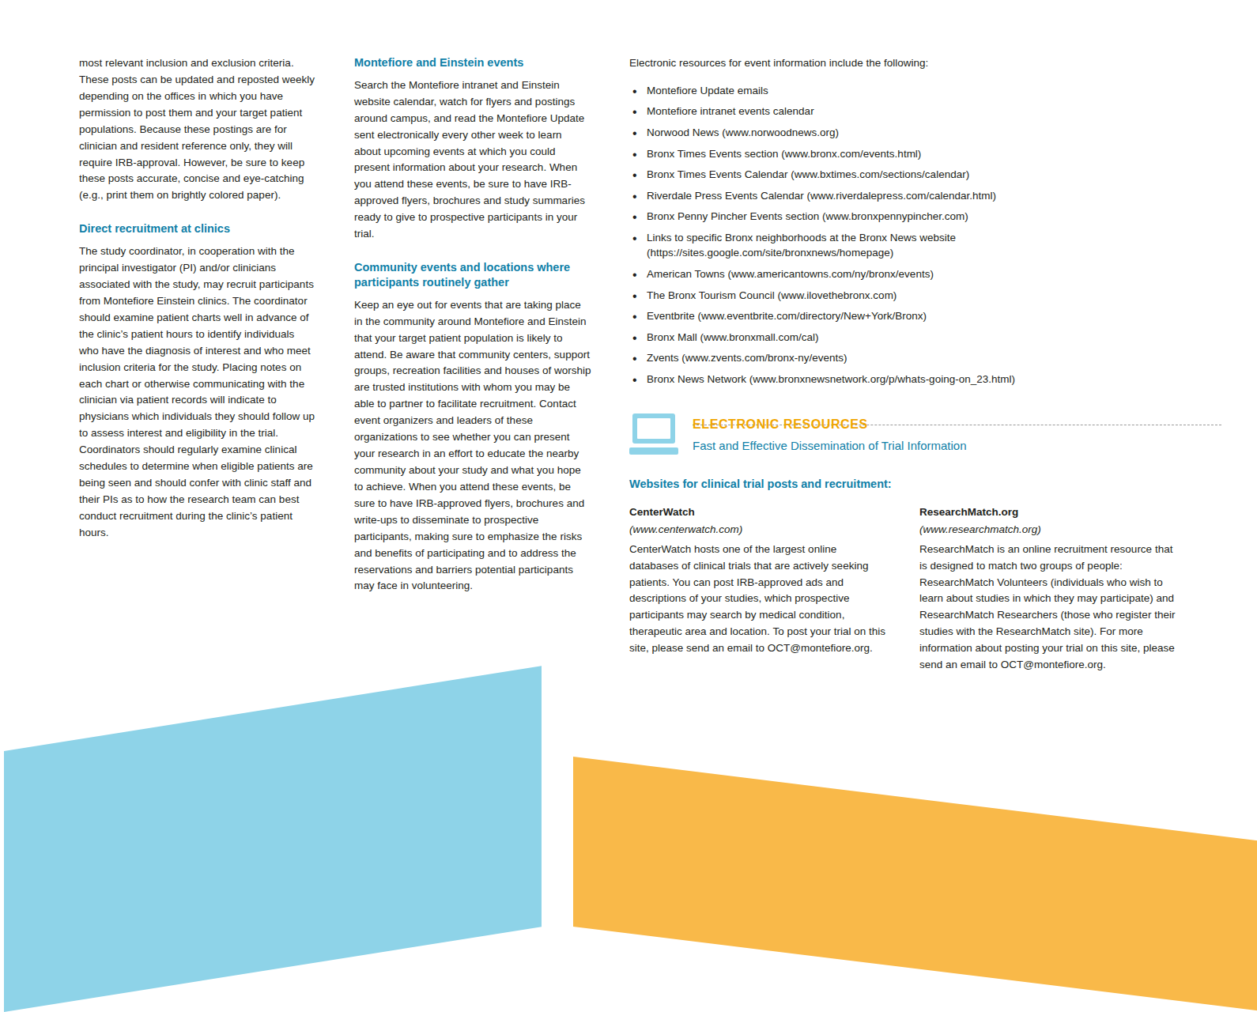most relevant inclusion and exclusion criteria. These posts can be updated and reposted weekly depending on the offices in which you have permission to post them and your target patient populations. Because these postings are for clinician and resident reference only, they will require IRB-approval. However, be sure to keep these posts accurate, concise and eye-catching (e.g., print them on brightly colored paper).
Direct recruitment at clinics
The study coordinator, in cooperation with the principal investigator (PI) and/or clinicians associated with the study, may recruit participants from Montefiore Einstein clinics. The coordinator should examine patient charts well in advance of the clinic’s patient hours to identify individuals who have the diagnosis of interest and who meet inclusion criteria for the study. Placing notes on each chart or otherwise communicating with the clinician via patient records will indicate to physicians which individuals they should follow up to assess interest and eligibility in the trial. Coordinators should regularly examine clinical schedules to determine when eligible patients are being seen and should confer with clinic staff and their PIs as to how the research team can best conduct recruitment during the clinic’s patient hours.
Montefiore and Einstein events
Search the Montefiore intranet and Einstein website calendar, watch for flyers and postings around campus, and read the Montefiore Update sent electronically every other week to learn about upcoming events at which you could present information about your research. When you attend these events, be sure to have IRB-approved flyers, brochures and study summaries ready to give to prospective participants in your trial.
Community events and locations where participants routinely gather
Keep an eye out for events that are taking place in the community around Montefiore and Einstein that your target patient population is likely to attend. Be aware that community centers, support groups, recreation facilities and houses of worship are trusted institutions with whom you may be able to partner to facilitate recruitment. Contact event organizers and leaders of these organizations to see whether you can present your research in an effort to educate the nearby community about your study and what you hope to achieve. When you attend these events, be sure to have IRB-approved flyers, brochures and write-ups to disseminate to prospective participants, making sure to emphasize the risks and benefits of participating and to address the reservations and barriers potential participants may face in volunteering.
Electronic resources for event information include the following:
Montefiore Update emails
Montefiore intranet events calendar
Norwood News (www.norwoodnews.org)
Bronx Times Events section (www.bronx.com/events.html)
Bronx Times Events Calendar (www.bxtimes.com/sections/calendar)
Riverdale Press Events Calendar (www.riverdalepress.com/calendar.html)
Bronx Penny Pincher Events section (www.bronxpennypincher.com)
Links to specific Bronx neighborhoods at the Bronx News website (https://sites.google.com/site/bronxnews/homepage)
American Towns (www.americantowns.com/ny/bronx/events)
The Bronx Tourism Council (www.ilovethebronx.com)
Eventbrite (www.eventbrite.com/directory/New+York/Bronx)
Bronx Mall (www.bronxmall.com/cal)
Zvents (www.zvents.com/bronx-ny/events)
Bronx News Network (www.bronxnewsnetwork.org/p/whats-going-on_23.html)
ELECTRONIC RESOURCES
Fast and Effective Dissemination of Trial Information
Websites for clinical trial posts and recruitment:
CenterWatch
(www.centerwatch.com)
CenterWatch hosts one of the largest online databases of clinical trials that are actively seeking patients. You can post IRB-approved ads and descriptions of your studies, which prospective participants may search by medical condition, therapeutic area and location. To post your trial on this site, please send an email to OCT@montefiore.org.
ResearchMatch.org
(www.researchmatch.org)
ResearchMatch is an online recruitment resource that is designed to match two groups of people: ResearchMatch Volunteers (individuals who wish to learn about studies in which they may participate) and ResearchMatch Researchers (those who register their studies with the ResearchMatch site). For more information about posting your trial on this site, please send an email to OCT@montefiore.org.